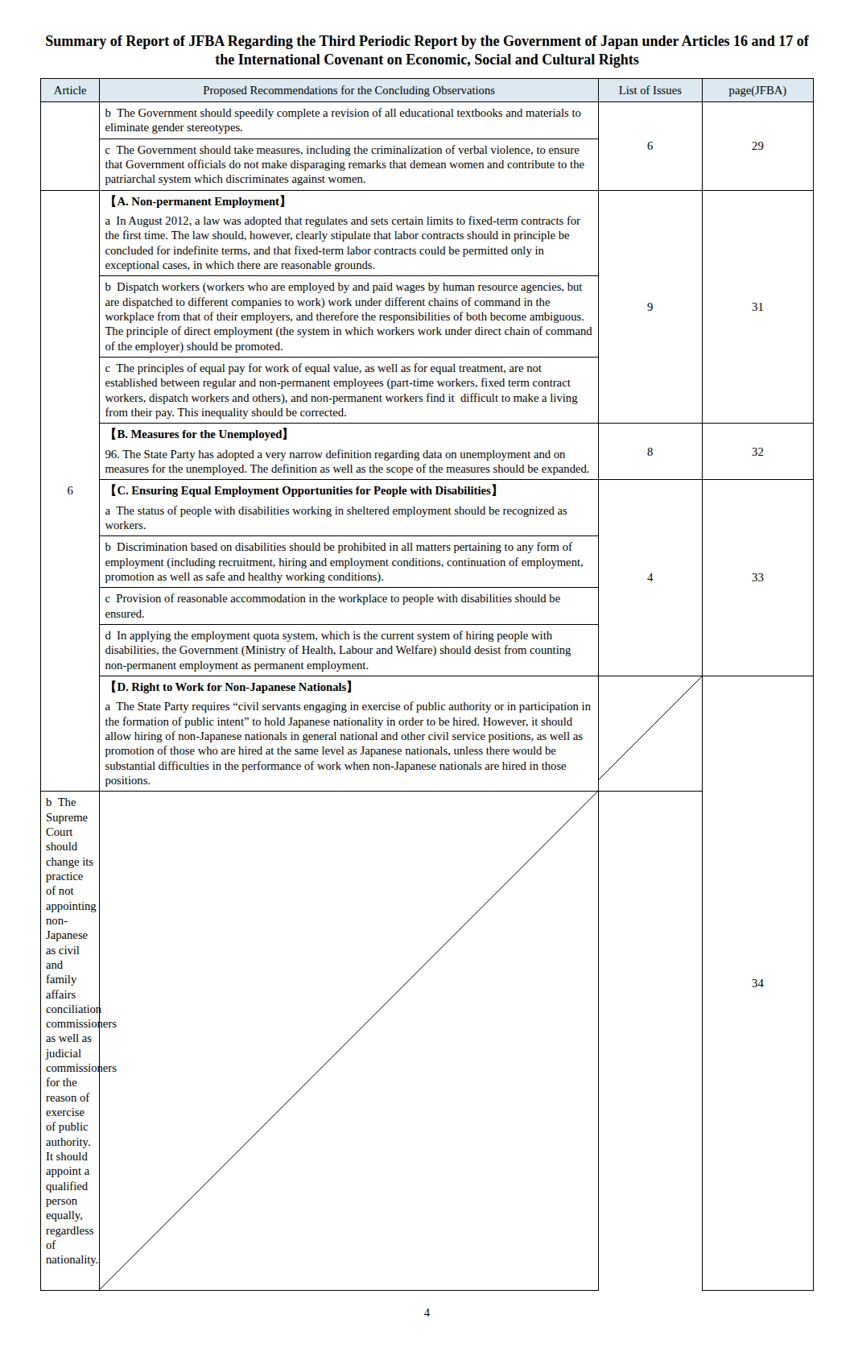Summary of Report of JFBA Regarding the Third Periodic Report by the Government of Japan under Articles 16 and 17 of the International Covenant on Economic, Social and Cultural Rights
| Article | Proposed Recommendations for the Concluding Observations | List of Issues | page(JFBA) |
| --- | --- | --- | --- |
| | b The Government should speedily complete a revision of all educational textbooks and materials to eliminate gender stereotypes. | 6 | 29 |
| c The Government should take measures, including the criminalization of verbal violence, to ensure that Government officials do not make disparaging remarks that demean women and contribute to the patriarchal system which discriminates against women. |
| 6 | 【A. Non-permanent Employment】 a In August 2012, a law was adopted that regulates and sets certain limits to fixed-term contracts for the first time. The law should, however, clearly stipulate that labor contracts should in principle be concluded for indefinite terms, and that fixed-term labor contracts could be permitted only in exceptional cases, in which there are reasonable grounds. | 9 | 31 |
| b Dispatch workers (workers who are employed by and paid wages by human resource agencies, but are dispatched to different companies to work) work under different chains of command in the workplace from that of their employers, and therefore the responsibilities of both become ambiguous. The principle of direct employment (the system in which workers work under direct chain of command of the employer) should be promoted. |
| c The principles of equal pay for work of equal value, as well as for equal treatment, are not established between regular and non-permanent employees (part-time workers, fixed term contract workers, dispatch workers and others), and non-permanent workers find it difficult to make a living from their pay. This inequality should be corrected. |
| 【B. Measures for the Unemployed】 96. The State Party has adopted a very narrow definition regarding data on unemployment and on measures for the unemployed. The definition as well as the scope of the measures should be expanded. | 8 | 32 |
| 【C. Ensuring Equal Employment Opportunities for People with Disabilities】 a The status of people with disabilities working in sheltered employment should be recognized as workers. | 4 | 33 |
| b Discrimination based on disabilities should be prohibited in all matters pertaining to any form of employment (including recruitment, hiring and employment conditions, continuation of employment, promotion as well as safe and healthy working conditions). |
| c Provision of reasonable accommodation in the workplace to people with disabilities should be ensured. |
| d In applying the employment quota system, which is the current system of hiring people with disabilities, the Government (Ministry of Health, Labour and Welfare) should desist from counting non-permanent employment as permanent employment. |
| 【D. Right to Work for Non-Japanese Nationals】 a The State Party requires “civil servants engaging in exercise of public authority or in participation in the formation of public intent” to hold Japanese nationality in order to be hired. However, it should allow hiring of non-Japanese nationals in general national and other civil service positions, as well as promotion of those who are hired at the same level as Japanese nationals, unless there would be substantial difficulties in the performance of work when non-Japanese nationals are hired in those positions. | | 34 |
| b The Supreme Court should change its practice of not appointing non-Japanese as civil and family affairs conciliation commissioners as well as judicial commissioners for the reason of exercise of public authority. It should appoint a qualified person equally, regardless of nationality. | |
4